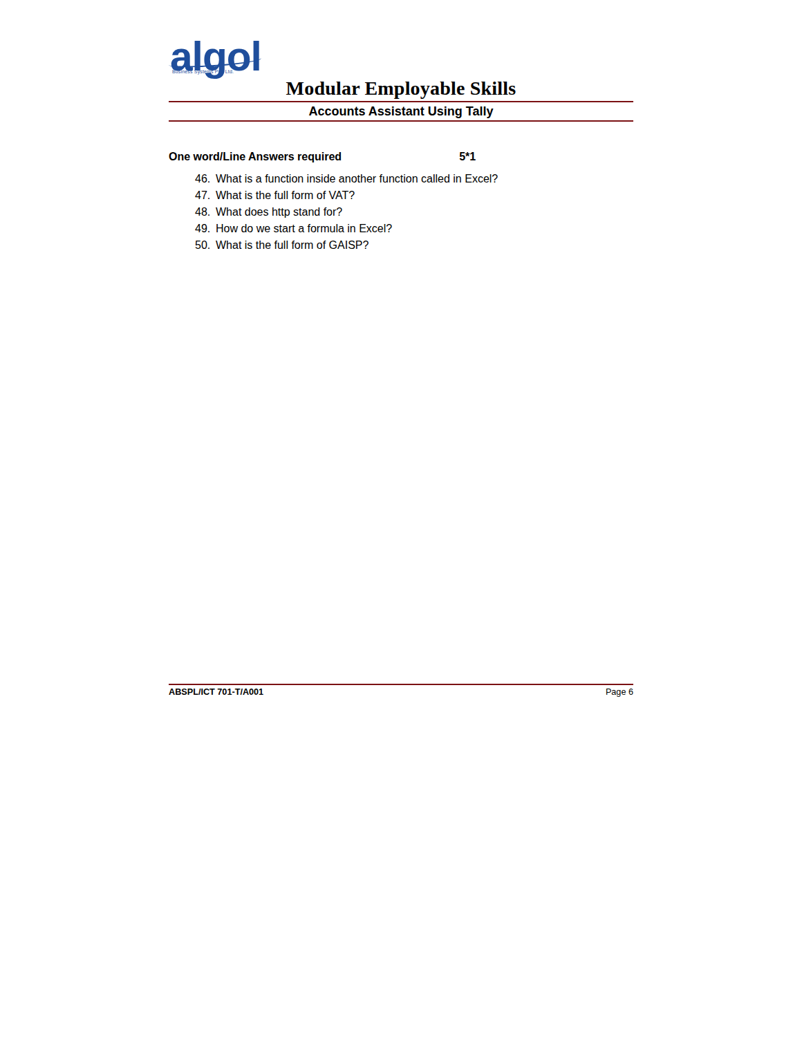algol
Business Systems Pvt. Ltd.
Modular Employable Skills
Accounts Assistant Using Tally
One word/Line Answers required 5*1
46. What is a function inside another function called in Excel?
47. What is the full form of VAT?
48. What does http stand for?
49. How do we start a formula in Excel?
50. What is the full form of GAISP?
ABSPL/ICT 701-T/A001 Page 6